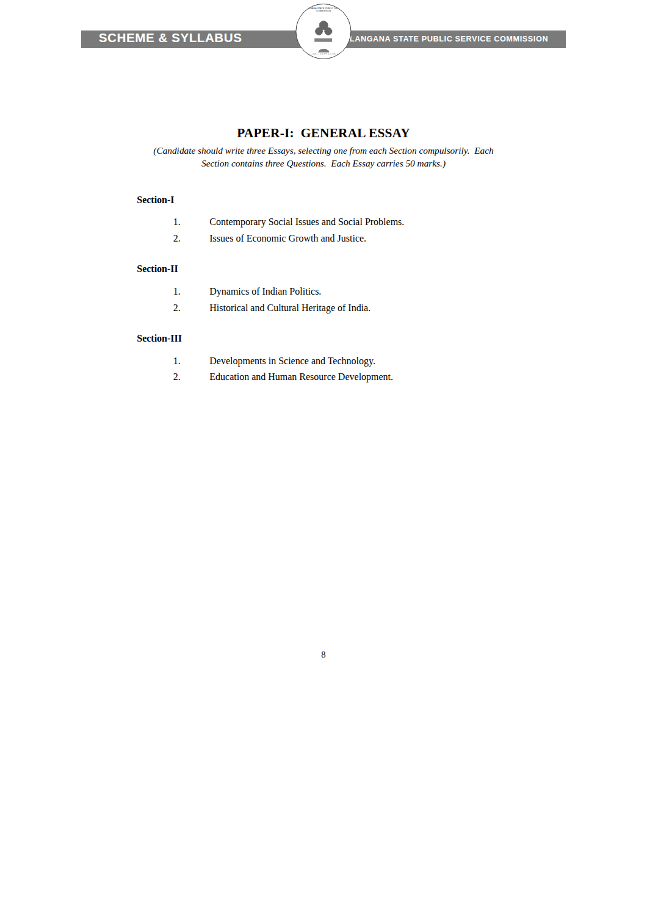SCHEME & SYLLABUS
TELANGANA STATE PUBLIC SERVICE COMMISSION
TELANGANA STATE PUBLIC SERVICE COMMISSION
తెలంగాణ రాష్ట్ర పబ్లిక్ సర్వీస్ కమిషన్
PAPER-I: GENERAL ESSAY
(Candidate should write three Essays, selecting one from each Section compulsorily. Each Section contains three Questions. Each Essay carries 50 marks.)
Section-I
1. Contemporary Social Issues and Social Problems.
2. Issues of Economic Growth and Justice.
Section-II
1. Dynamics of Indian Politics.
2. Historical and Cultural Heritage of India.
Section-III
1. Developments in Science and Technology.
2. Education and Human Resource Development.
8